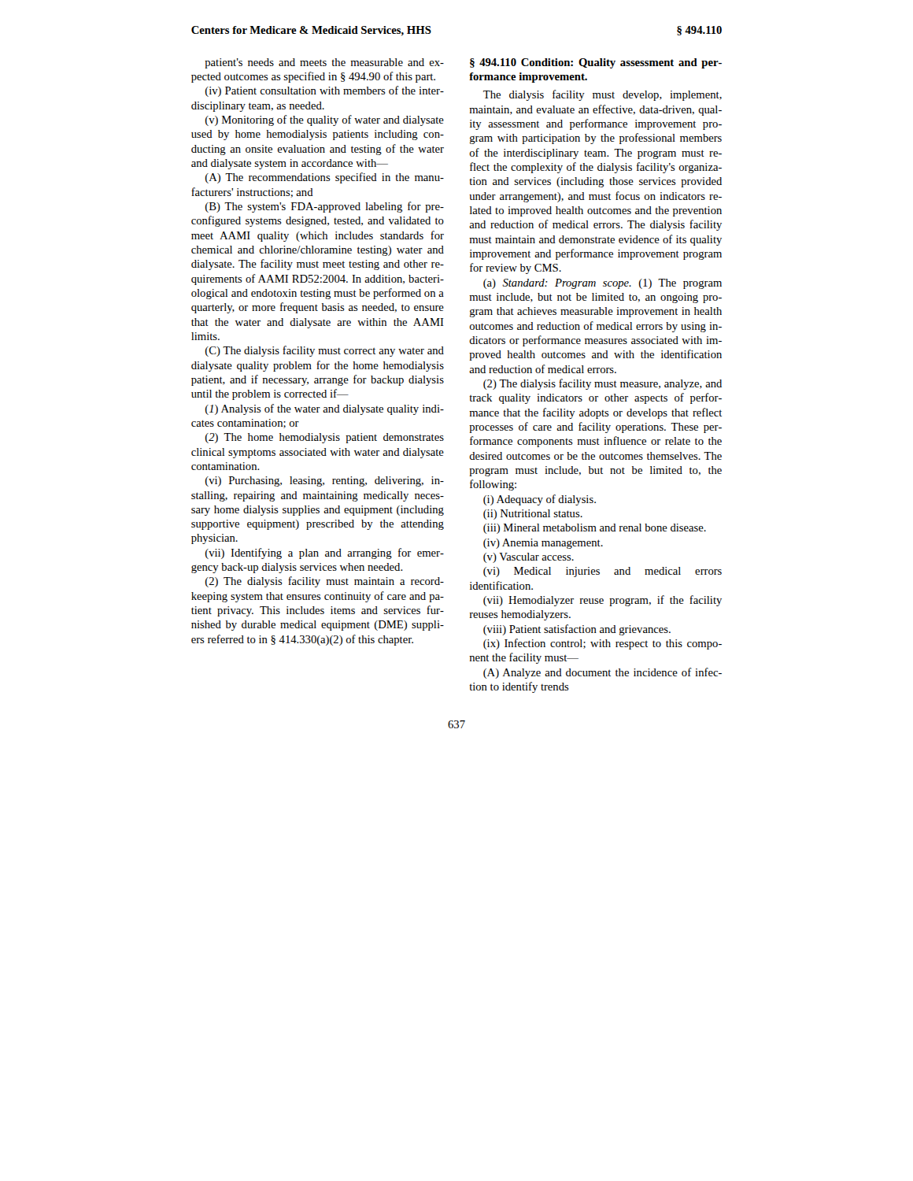Centers for Medicare & Medicaid Services, HHS § 494.110
patient's needs and meets the measurable and expected outcomes as specified in § 494.90 of this part.
(iv) Patient consultation with members of the interdisciplinary team, as needed.
(v) Monitoring of the quality of water and dialysate used by home hemodialysis patients including conducting an onsite evaluation and testing of the water and dialysate system in accordance with—
(A) The recommendations specified in the manufacturers' instructions; and
(B) The system's FDA-approved labeling for preconfigured systems designed, tested, and validated to meet AAMI quality (which includes standards for chemical and chlorine/chloramine testing) water and dialysate. The facility must meet testing and other requirements of AAMI RD52:2004. In addition, bacteriological and endotoxin testing must be performed on a quarterly, or more frequent basis as needed, to ensure that the water and dialysate are within the AAMI limits.
(C) The dialysis facility must correct any water and dialysate quality problem for the home hemodialysis patient, and if necessary, arrange for backup dialysis until the problem is corrected if—
(1) Analysis of the water and dialysate quality indicates contamination; or
(2) The home hemodialysis patient demonstrates clinical symptoms associated with water and dialysate contamination.
(vi) Purchasing, leasing, renting, delivering, installing, repairing and maintaining medically necessary home dialysis supplies and equipment (including supportive equipment) prescribed by the attending physician.
(vii) Identifying a plan and arranging for emergency back-up dialysis services when needed.
(2) The dialysis facility must maintain a recordkeeping system that ensures continuity of care and patient privacy. This includes items and services furnished by durable medical equipment (DME) suppliers referred to in § 414.330(a)(2) of this chapter.
§ 494.110 Condition: Quality assessment and performance improvement.
The dialysis facility must develop, implement, maintain, and evaluate an effective, data-driven, quality assessment and performance improvement program with participation by the professional members of the interdisciplinary team. The program must reflect the complexity of the dialysis facility's organization and services (including those services provided under arrangement), and must focus on indicators related to improved health outcomes and the prevention and reduction of medical errors. The dialysis facility must maintain and demonstrate evidence of its quality improvement and performance improvement program for review by CMS.
(a) Standard: Program scope. (1) The program must include, but not be limited to, an ongoing program that achieves measurable improvement in health outcomes and reduction of medical errors by using indicators or performance measures associated with improved health outcomes and with the identification and reduction of medical errors.
(2) The dialysis facility must measure, analyze, and track quality indicators or other aspects of performance that the facility adopts or develops that reflect processes of care and facility operations. These performance components must influence or relate to the desired outcomes or be the outcomes themselves. The program must include, but not be limited to, the following:
(i) Adequacy of dialysis.
(ii) Nutritional status.
(iii) Mineral metabolism and renal bone disease.
(iv) Anemia management.
(v) Vascular access.
(vi) Medical injuries and medical errors identification.
(vii) Hemodialyzer reuse program, if the facility reuses hemodialyzers.
(viii) Patient satisfaction and grievances.
(ix) Infection control; with respect to this component the facility must—
(A) Analyze and document the incidence of infection to identify trends
637